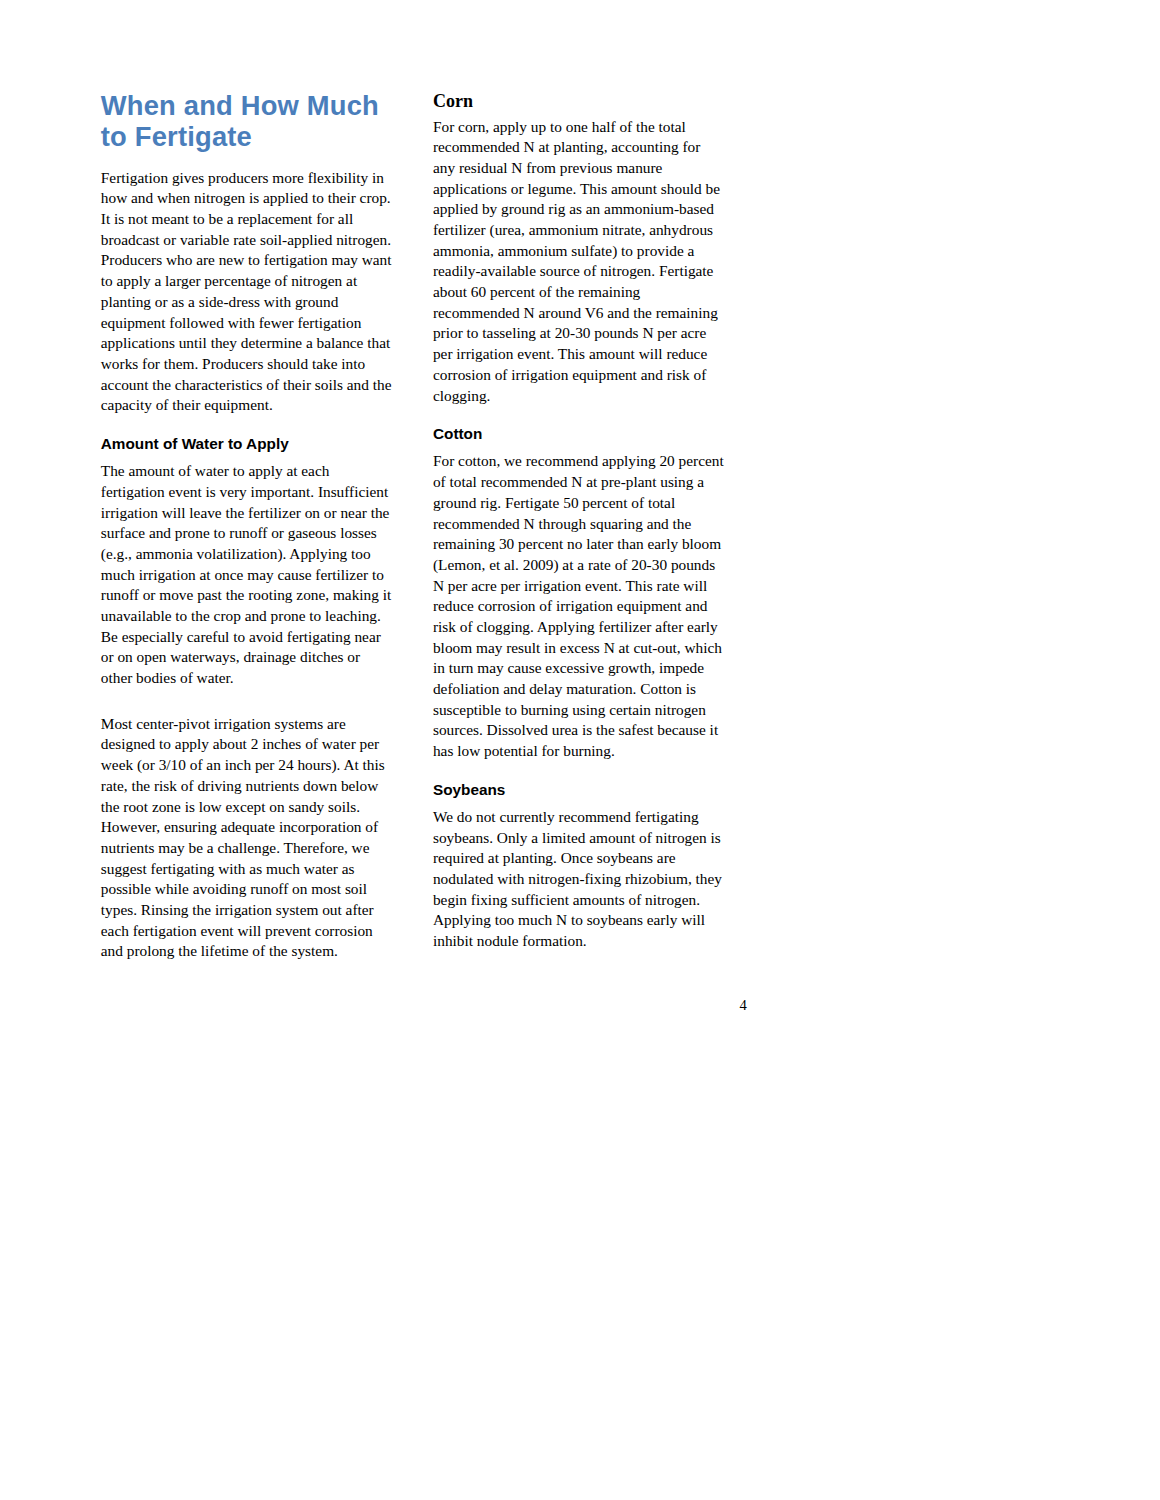When and How Much to Fertigate
Fertigation gives producers more flexibility in how and when nitrogen is applied to their crop. It is not meant to be a replacement for all broadcast or variable rate soil-applied nitrogen. Producers who are new to fertigation may want to apply a larger percentage of nitrogen at planting or as a side-dress with ground equipment followed with fewer fertigation applications until they determine a balance that works for them. Producers should take into account the characteristics of their soils and the capacity of their equipment.
Amount of Water to Apply
The amount of water to apply at each fertigation event is very important. Insufficient irrigation will leave the fertilizer on or near the surface and prone to runoff or gaseous losses (e.g., ammonia volatilization). Applying too much irrigation at once may cause fertilizer to runoff or move past the rooting zone, making it unavailable to the crop and prone to leaching. Be especially careful to avoid fertigating near or on open waterways, drainage ditches or other bodies of water.
Most center-pivot irrigation systems are designed to apply about 2 inches of water per week (or 3/10 of an inch per 24 hours). At this rate, the risk of driving nutrients down below the root zone is low except on sandy soils. However, ensuring adequate incorporation of nutrients may be a challenge. Therefore, we suggest fertigating with as much water as possible while avoiding runoff on most soil types. Rinsing the irrigation system out after each fertigation event will prevent corrosion and prolong the lifetime of the system.
Corn
For corn, apply up to one half of the total recommended N at planting, accounting for any residual N from previous manure applications or legume. This amount should be applied by ground rig as an ammonium-based fertilizer (urea, ammonium nitrate, anhydrous ammonia, ammonium sulfate) to provide a readily-available source of nitrogen. Fertigate about 60 percent of the remaining recommended N around V6 and the remaining prior to tasseling at 20-30 pounds N per acre per irrigation event. This amount will reduce corrosion of irrigation equipment and risk of clogging.
Cotton
For cotton, we recommend applying 20 percent of total recommended N at pre-plant using a ground rig. Fertigate 50 percent of total recommended N through squaring and the remaining 30 percent no later than early bloom (Lemon, et al. 2009) at a rate of 20-30 pounds N per acre per irrigation event. This rate will reduce corrosion of irrigation equipment and risk of clogging. Applying fertilizer after early bloom may result in excess N at cut-out, which in turn may cause excessive growth, impede defoliation and delay maturation. Cotton is susceptible to burning using certain nitrogen sources. Dissolved urea is the safest because it has low potential for burning.
Soybeans
We do not currently recommend fertigating soybeans. Only a limited amount of nitrogen is required at planting. Once soybeans are nodulated with nitrogen-fixing rhizobium, they begin fixing sufficient amounts of nitrogen. Applying too much N to soybeans early will inhibit nodule formation.
4